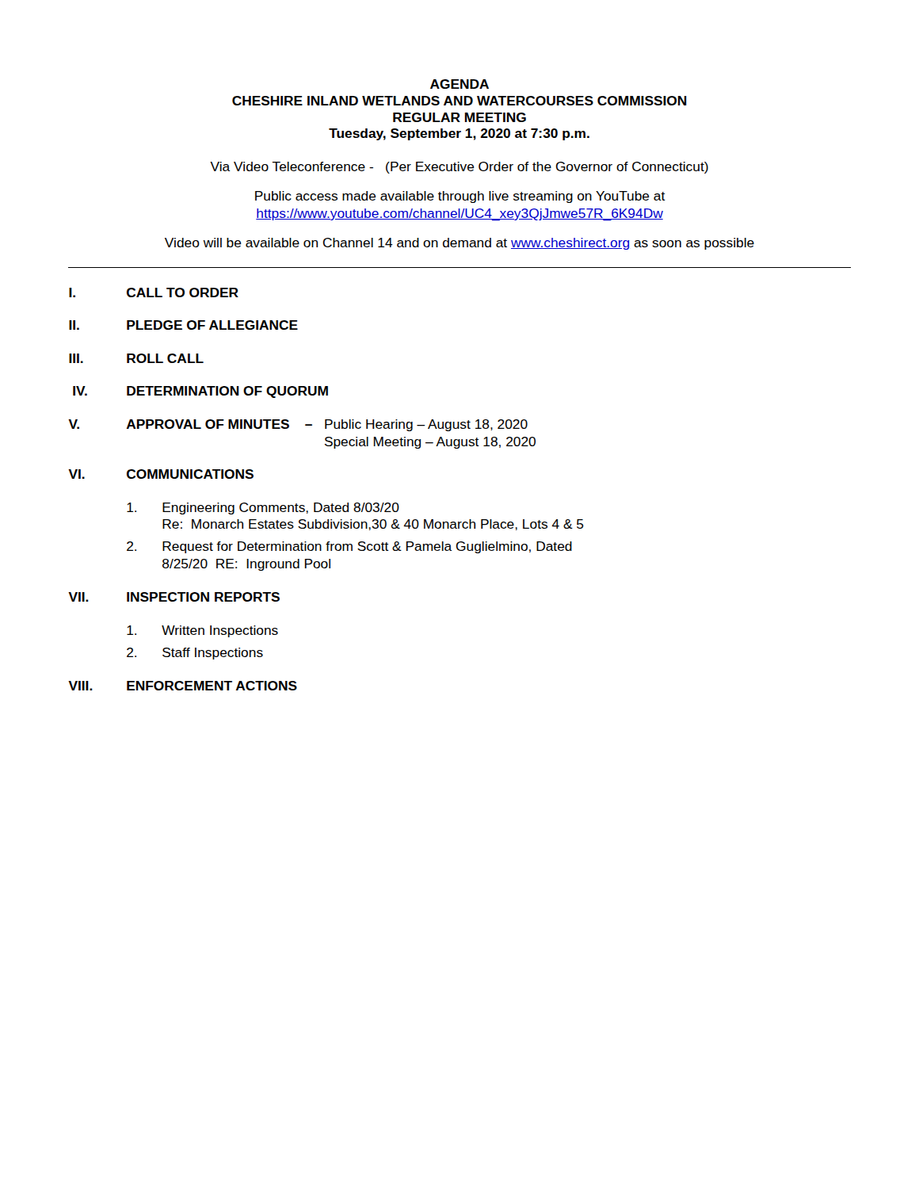AGENDA
CHESHIRE INLAND WETLANDS AND WATERCOURSES COMMISSION
REGULAR MEETING
Tuesday, September 1, 2020 at 7:30 p.m.
Via Video Teleconference - (Per Executive Order of the Governor of Connecticut)
Public access made available through live streaming on YouTube at
https://www.youtube.com/channel/UC4_xey3QjJmwe57R_6K94Dw
Video will be available on Channel 14 and on demand at www.cheshirect.org as soon as possible
I.
CALL TO ORDER
II.
PLEDGE OF ALLEGIANCE
III.
ROLL CALL
IV.
DETERMINATION OF QUORUM
V.
APPROVAL OF MINUTES – Public Hearing – August 18, 2020 Special Meeting – August 18, 2020
VI.
COMMUNICATIONS
1.
Engineering Comments, Dated 8/03/20 Re: Monarch Estates Subdivision,30 & 40 Monarch Place, Lots 4 & 5
2.
Request for Determination from Scott & Pamela Guglielmino, Dated 8/25/20 RE: Inground Pool
VII.
INSPECTION REPORTS
1.
Written Inspections
2.
Staff Inspections
VIII.
ENFORCEMENT ACTIONS